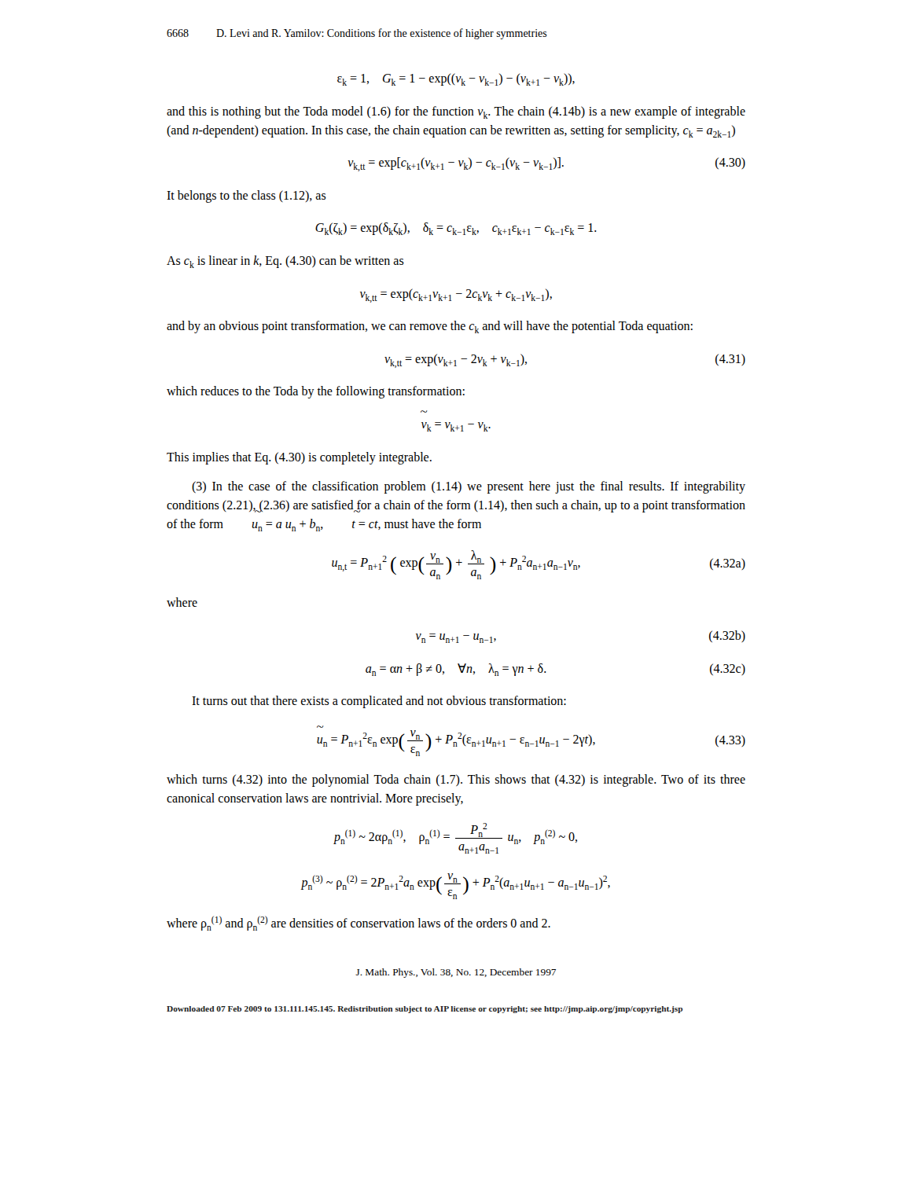6668 D. Levi and R. Yamilov: Conditions for the existence of higher symmetries
εk = 1, Gk = 1 − exp((vk − vk−1) − (vk+1 − vk)),
and this is nothing but the Toda model (1.6) for the function vk. The chain (4.14b) is a new example of integrable (and n-dependent) equation. In this case, the chain equation can be rewritten as, setting for semplicity, ck = a2k−1)
vk,tt = exp[ck+1(vk+1 − vk) − ck−1(vk − vk−1)]. (4.30)
It belongs to the class (1.12), as
Gk(ζk) = exp(δkζk), δk = ck−1εk, ck+1εk+1 − ck−1εk = 1.
As ck is linear in k, Eq. (4.30) can be written as
vk,tt = exp(ck+1vk+1 − 2ckvk + ck−1vk−1),
and by an obvious point transformation, we can remove the ck and will have the potential Toda equation:
vk,tt = exp(vk+1 − 2vk + vk−1), (4.31)
which reduces to the Toda by the following transformation:
vk = vk+1 − vk.
This implies that Eq. (4.30) is completely integrable.
(3) In the case of the classification problem (1.14) we present here just the final results. If integrability conditions (2.21), (2.36) are satisfied for a chain of the form (1.14), then such a chain, up to a point transformation of the form un = a un + bn, t = ct, must have the form
un,t = Pn+12 ( exp(vn an) + λn an ) + Pn2an+1an−1vn, (4.32a)
where
vn = un+1 − un−1, (4.32b)
an = αn + β ≠ 0, ∀n, λn = γn + δ. (4.32c)
It turns out that there exists a complicated and not obvious transformation:
un = Pn+12εn exp(vn εn) + Pn2(εn+1un+1 − εn−1un−1 − 2γt), (4.33)
which turns (4.32) into the polynomial Toda chain (1.7). This shows that (4.32) is integrable. Two of its three canonical conservation laws are nontrivial. More precisely,
pn(1) ~ 2αρn(1), ρn(1) = Pn2 an+1an−1 un, pn(2) ~ 0,
pn(3) ~ ρn(2) = 2Pn+12an exp(vn εn) + Pn2(an+1un+1 − an−1un−1)2,
where ρn(1) and ρn(2) are densities of conservation laws of the orders 0 and 2.
J. Math. Phys., Vol. 38, No. 12, December 1997
Downloaded 07 Feb 2009 to 131.111.145.145. Redistribution subject to AIP license or copyright; see http://jmp.aip.org/jmp/copyright.jsp